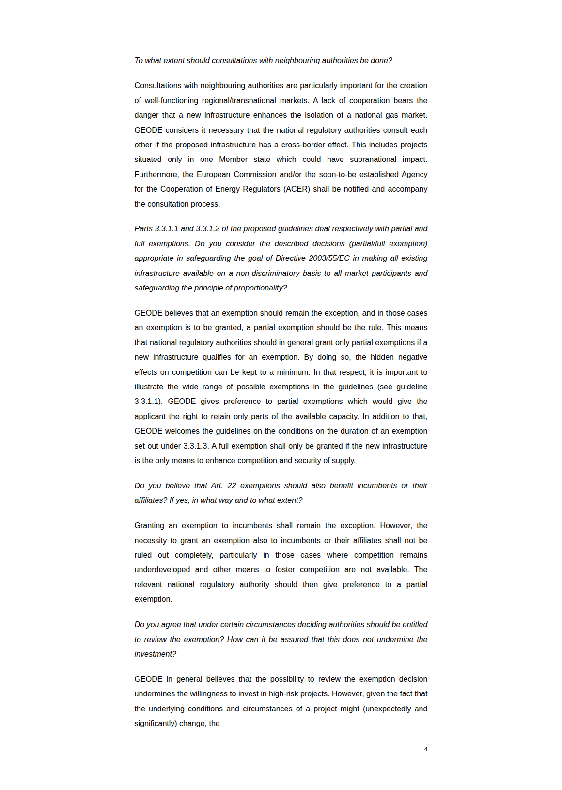To what extent should consultations with neighbouring authorities be done?
Consultations with neighbouring authorities are particularly important for the creation of well-functioning regional/transnational markets. A lack of cooperation bears the danger that a new infrastructure enhances the isolation of a national gas market. GEODE considers it necessary that the national regulatory authorities consult each other if the proposed infrastructure has a cross-border effect. This includes projects situated only in one Member state which could have supranational impact. Furthermore, the European Commission and/or the soon-to-be established Agency for the Cooperation of Energy Regulators (ACER) shall be notified and accompany the consultation process.
Parts 3.3.1.1 and 3.3.1.2 of the proposed guidelines deal respectively with partial and full exemptions. Do you consider the described decisions (partial/full exemption) appropriate in safeguarding the goal of Directive 2003/55/EC in making all existing infrastructure available on a non-discriminatory basis to all market participants and safeguarding the principle of proportionality?
GEODE believes that an exemption should remain the exception, and in those cases an exemption is to be granted, a partial exemption should be the rule. This means that national regulatory authorities should in general grant only partial exemptions if a new infrastructure qualifies for an exemption. By doing so, the hidden negative effects on competition can be kept to a minimum. In that respect, it is important to illustrate the wide range of possible exemptions in the guidelines (see guideline 3.3.1.1). GEODE gives preference to partial exemptions which would give the applicant the right to retain only parts of the available capacity. In addition to that, GEODE welcomes the guidelines on the conditions on the duration of an exemption set out under 3.3.1.3. A full exemption shall only be granted if the new infrastructure is the only means to enhance competition and security of supply.
Do you believe that Art. 22 exemptions should also benefit incumbents or their affiliates? If yes, in what way and to what extent?
Granting an exemption to incumbents shall remain the exception. However, the necessity to grant an exemption also to incumbents or their affiliates shall not be ruled out completely, particularly in those cases where competition remains underdeveloped and other means to foster competition are not available. The relevant national regulatory authority should then give preference to a partial exemption.
Do you agree that under certain circumstances deciding authorities should be entitled to review the exemption? How can it be assured that this does not undermine the investment?
GEODE in general believes that the possibility to review the exemption decision undermines the willingness to invest in high-risk projects. However, given the fact that the underlying conditions and circumstances of a project might (unexpectedly and significantly) change, the
4